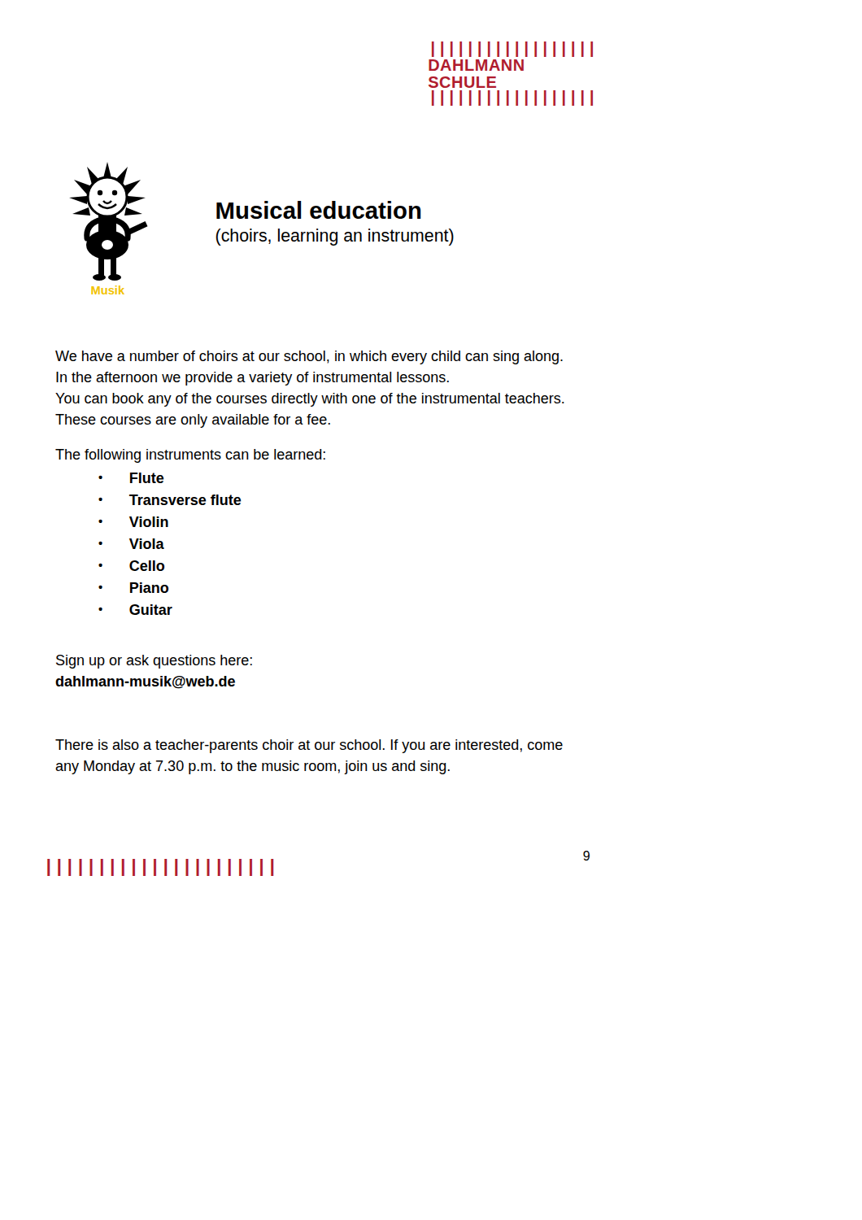||||||||||||||||||
DAHLMANN
SCHULE
||||||||||||||||||
Musik
Musical education
(choirs, learning an instrument)
We have a number of choirs at our school, in which every child can sing along.
In the afternoon we provide a variety of instrumental lessons.
You can book any of the courses directly with one of the instrumental teachers.
These courses are only available for a fee.
The following instruments can be learned:
Flute
Transverse flute
Violin
Viola
Cello
Piano
Guitar
Sign up or ask questions here:
dahlmann-musik@web.de
There is also a teacher-parents choir at our school. If you are interested, come any Monday at 7.30 p.m. to the music room, join us and sing.
||||||||||||||||||||||
9